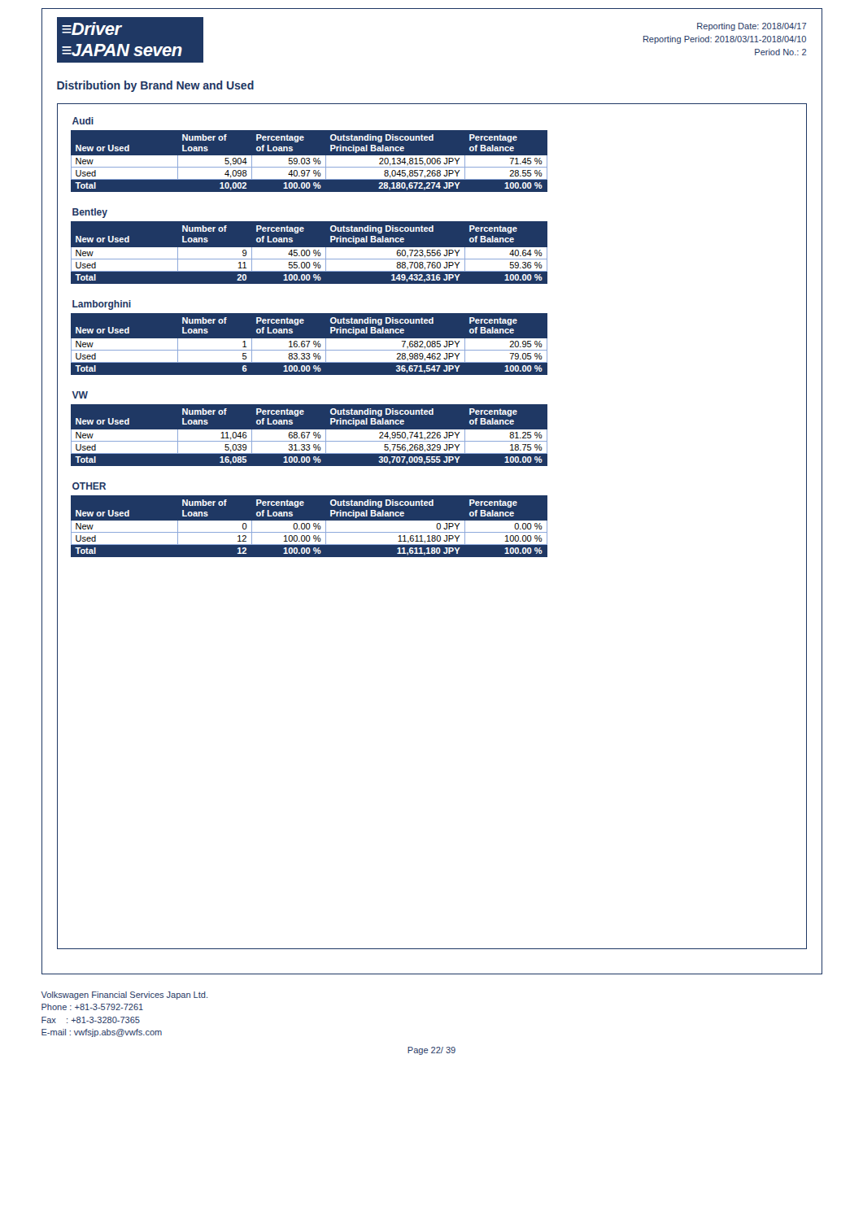≡Driver
≡JAPAN seven
Reporting Date: 2018/04/17
Reporting Period: 2018/03/11-2018/04/10
Period No.: 2
Distribution by Brand New and Used
Audi
| New or Used | Number of Loans | Percentage of Loans | Outstanding Discounted Principal Balance | Percentage of Balance |
| --- | --- | --- | --- | --- |
| New | 5,904 | 59.03 % | 20,134,815,006 JPY | 71.45 % |
| Used | 4,098 | 40.97 % | 8,045,857,268 JPY | 28.55 % |
| Total | 10,002 | 100.00 % | 28,180,672,274 JPY | 100.00 % |
Bentley
| New or Used | Number of Loans | Percentage of Loans | Outstanding Discounted Principal Balance | Percentage of Balance |
| --- | --- | --- | --- | --- |
| New | 9 | 45.00 % | 60,723,556 JPY | 40.64 % |
| Used | 11 | 55.00 % | 88,708,760 JPY | 59.36 % |
| Total | 20 | 100.00 % | 149,432,316 JPY | 100.00 % |
Lamborghini
| New or Used | Number of Loans | Percentage of Loans | Outstanding Discounted Principal Balance | Percentage of Balance |
| --- | --- | --- | --- | --- |
| New | 1 | 16.67 % | 7,682,085 JPY | 20.95 % |
| Used | 5 | 83.33 % | 28,989,462 JPY | 79.05 % |
| Total | 6 | 100.00 % | 36,671,547 JPY | 100.00 % |
VW
| New or Used | Number of Loans | Percentage of Loans | Outstanding Discounted Principal Balance | Percentage of Balance |
| --- | --- | --- | --- | --- |
| New | 11,046 | 68.67 % | 24,950,741,226 JPY | 81.25 % |
| Used | 5,039 | 31.33 % | 5,756,268,329 JPY | 18.75 % |
| Total | 16,085 | 100.00 % | 30,707,009,555 JPY | 100.00 % |
OTHER
| New or Used | Number of Loans | Percentage of Loans | Outstanding Discounted Principal Balance | Percentage of Balance |
| --- | --- | --- | --- | --- |
| New | 0 | 0.00 % | 0 JPY | 0.00 % |
| Used | 12 | 100.00 % | 11,611,180 JPY | 100.00 % |
| Total | 12 | 100.00 % | 11,611,180 JPY | 100.00 % |
Volkswagen Financial Services Japan Ltd.
Phone : +81-3-5792-7261
Fax : +81-3-3280-7365
E-mail : vwfsjp.abs@vwfs.com
Page 22/ 39